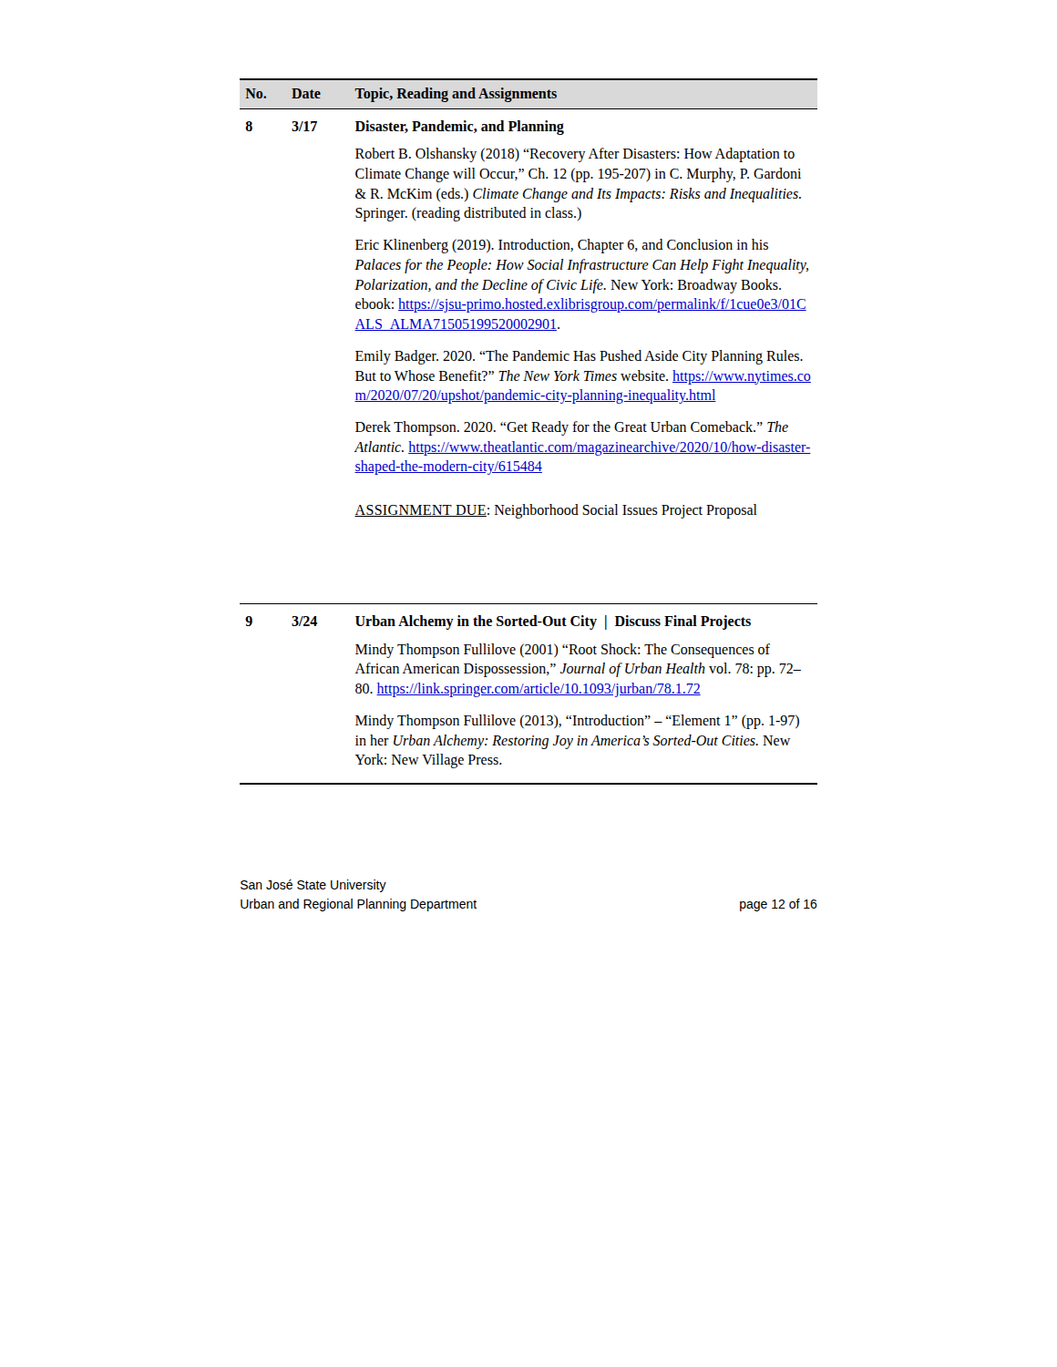| No. | Date | Topic, Reading and Assignments |
| --- | --- | --- |
| 8 | 3/17 | Disaster, Pandemic, and Planning Robert B. Olshansky (2018) “Recovery After Disasters: How Adaptation to Climate Change will Occur,” Ch. 12 (pp. 195-207) in C. Murphy, P. Gardoni & R. McKim (eds.) Climate Change and Its Impacts: Risks and Inequalities. Springer. (reading distributed in class.) Eric Klinenberg (2019). Introduction, Chapter 6, and Conclusion in his Palaces for the People: How Social Infrastructure Can Help Fight Inequality, Polarization, and the Decline of Civic Life. New York: Broadway Books. ebook: https://sjsu-primo.hosted.exlibrisgroup.com/permalink/f/1cue0e3/01CALS_ALMA71505199520002901 . Emily Badger. 2020. “The Pandemic Has Pushed Aside City Planning Rules. But to Whose Benefit?” The New York Times website. https://www.nytimes.com/2020/07/20/upshot/pandemic-city-planning-inequality.html Derek Thompson. 2020. “Get Ready for the Great Urban Comeback.” The Atlantic. https://www.theatlantic.com/magazinearchive/2020/10/how-disaster-shaped-the-modern-city/615484 ASSIGNMENT DUE : Neighborhood Social Issues Project Proposal |
| 9 | 3/24 | Urban Alchemy in the Sorted-Out City / Discuss Final Projects Mindy Thompson Fullilove (2001) “Root Shock: The Consequences of African American Dispossession,” Journal of Urban Health vol. 78: pp. 72–80. https://link.springer.com/article/10.1093/jurban/78.1.72 Mindy Thompson Fullilove (2013), “Introduction” – “Element 1” (pp. 1-97) in her Urban Alchemy: Restoring Joy in America’s Sorted-Out Cities. New York: New Village Press. |
San José State University
Urban and Regional Planning Department page 12 of 16